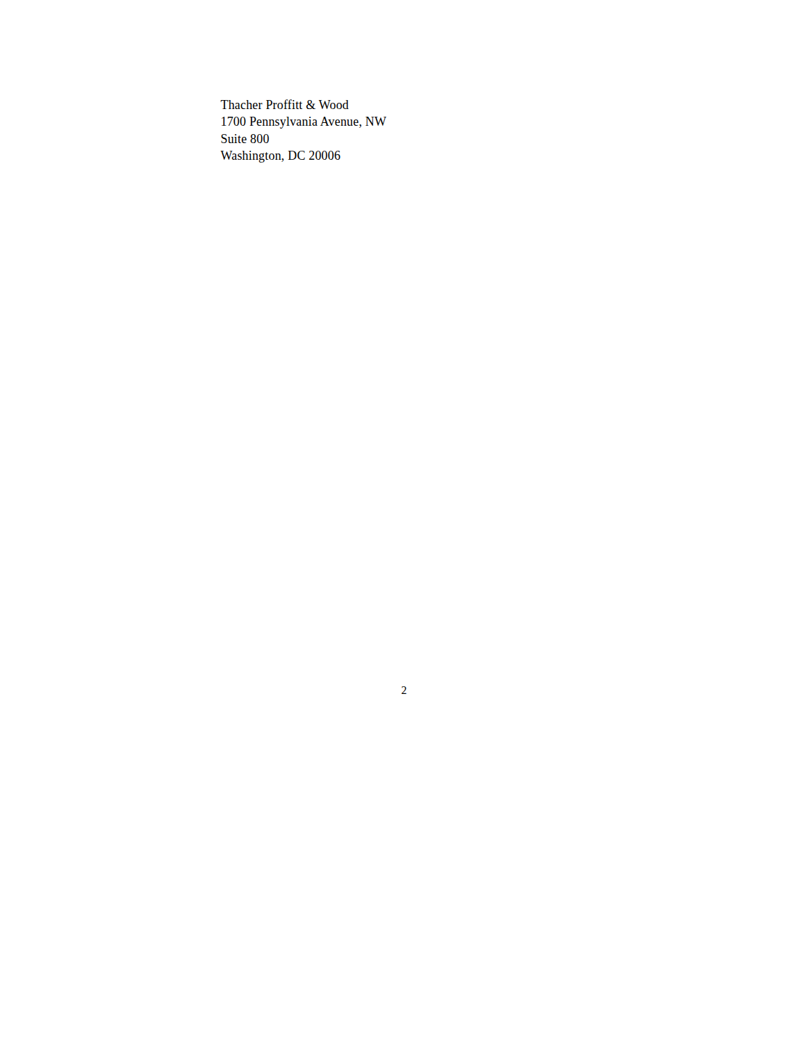Thacher Proffitt & Wood 1700 Pennsylvania Avenue, NW Suite 800 Washington, DC 20006
2